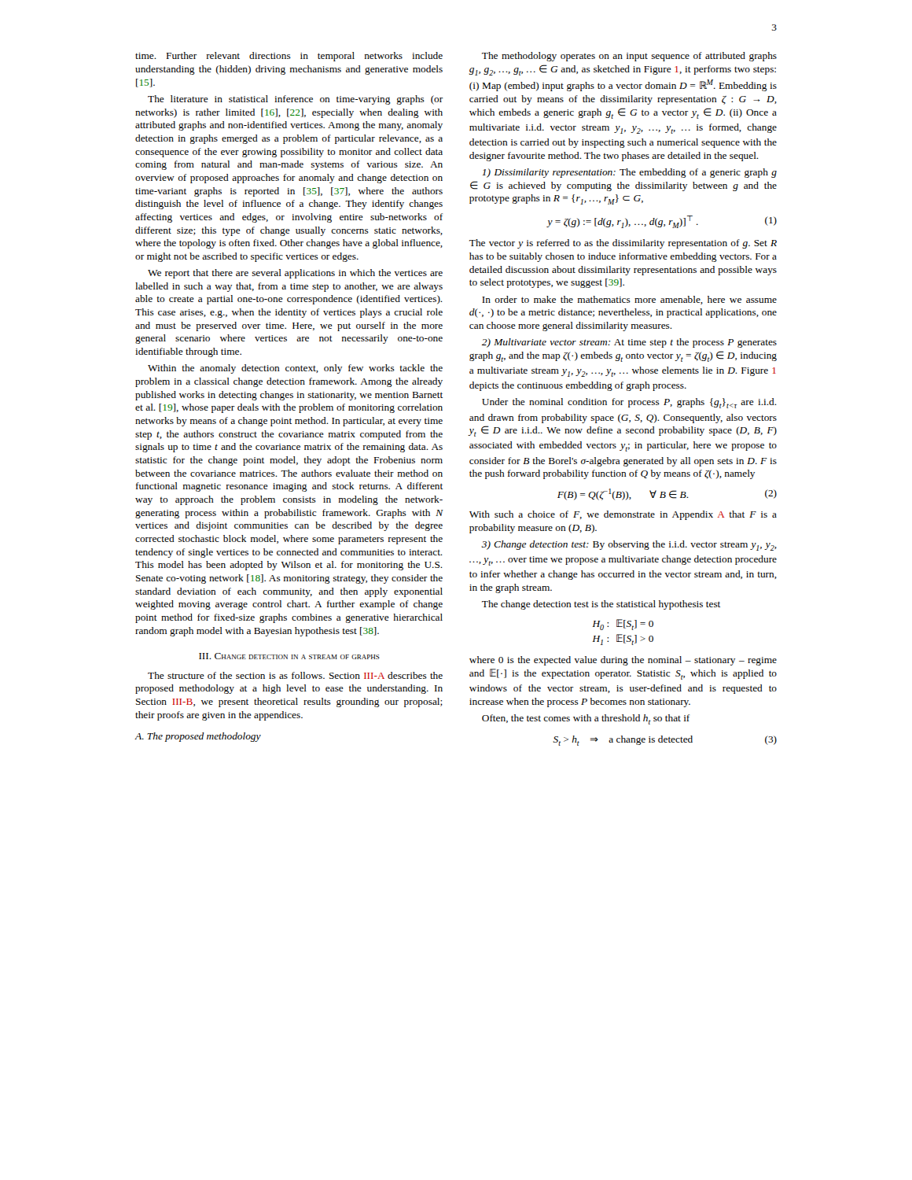3
time. Further relevant directions in temporal networks include understanding the (hidden) driving mechanisms and generative models [15].
The literature in statistical inference on time-varying graphs (or networks) is rather limited [16], [22], especially when dealing with attributed graphs and non-identified vertices. Among the many, anomaly detection in graphs emerged as a problem of particular relevance, as a consequence of the ever growing possibility to monitor and collect data coming from natural and man-made systems of various size. An overview of proposed approaches for anomaly and change detection on time-variant graphs is reported in [35], [37], where the authors distinguish the level of influence of a change. They identify changes affecting vertices and edges, or involving entire sub-networks of different size; this type of change usually concerns static networks, where the topology is often fixed. Other changes have a global influence, or might not be ascribed to specific vertices or edges.
We report that there are several applications in which the vertices are labelled in such a way that, from a time step to another, we are always able to create a partial one-to-one correspondence (identified vertices). This case arises, e.g., when the identity of vertices plays a crucial role and must be preserved over time. Here, we put ourself in the more general scenario where vertices are not necessarily one-to-one identifiable through time.
Within the anomaly detection context, only few works tackle the problem in a classical change detection framework. Among the already published works in detecting changes in stationarity, we mention Barnett et al. [19], whose paper deals with the problem of monitoring correlation networks by means of a change point method. In particular, at every time step t, the authors construct the covariance matrix computed from the signals up to time t and the covariance matrix of the remaining data. As statistic for the change point model, they adopt the Frobenius norm between the covariance matrices. The authors evaluate their method on functional magnetic resonance imaging and stock returns. A different way to approach the problem consists in modeling the network-generating process within a probabilistic framework. Graphs with N vertices and disjoint communities can be described by the degree corrected stochastic block model, where some parameters represent the tendency of single vertices to be connected and communities to interact. This model has been adopted by Wilson et al. for monitoring the U.S. Senate co-voting network [18]. As monitoring strategy, they consider the standard deviation of each community, and then apply exponential weighted moving average control chart. A further example of change point method for fixed-size graphs combines a generative hierarchical random graph model with a Bayesian hypothesis test [38].
III. Change detection in a stream of graphs
The structure of the section is as follows. Section III-A describes the proposed methodology at a high level to ease the understanding. In Section III-B, we present theoretical results grounding our proposal; their proofs are given in the appendices.
A. The proposed methodology
The methodology operates on an input sequence of attributed graphs g1, g2, …, gt, … ∈ G and, as sketched in Figure 1, it performs two steps: (i) Map (embed) input graphs to a vector domain D = ℝM. Embedding is carried out by means of the dissimilarity representation ζ : G → D, which embeds a generic graph gt ∈ G to a vector yt ∈ D. (ii) Once a multivariate i.i.d. vector stream y1, y2, …, yt, … is formed, change detection is carried out by inspecting such a numerical sequence with the designer favourite method. The two phases are detailed in the sequel.
1) Dissimilarity representation: The embedding of a generic graph g ∈ G is achieved by computing the dissimilarity between g and the prototype graphs in R = {r1, …, rM} ⊂ G,
y = ζ(g) := [d(g, r1), …, d(g, rM)]⊤ . (1)
The vector y is referred to as the dissimilarity representation of g. Set R has to be suitably chosen to induce informative embedding vectors. For a detailed discussion about dissimilarity representations and possible ways to select prototypes, we suggest [39].
In order to make the mathematics more amenable, here we assume d(·, ·) to be a metric distance; nevertheless, in practical applications, one can choose more general dissimilarity measures.
2) Multivariate vector stream: At time step t the process P generates graph gt, and the map ζ(·) embeds gt onto vector yt = ζ(gt) ∈ D, inducing a multivariate stream y1, y2, …, yt, … whose elements lie in D. Figure 1 depicts the continuous embedding of graph process.
Under the nominal condition for process P, graphs {gt}t<τ are i.i.d. and drawn from probability space (G, S, Q). Consequently, also vectors yt ∈ D are i.i.d.. We now define a second probability space (D, B, F) associated with embedded vectors yt; in particular, here we propose to consider for B the Borel's σ-algebra generated by all open sets in D. F is the push forward probability function of Q by means of ζ(·), namely
F(B) = Q(ζ−1(B)), ∀ B ∈ B. (2)
With such a choice of F, we demonstrate in Appendix A that F is a probability measure on (D, B).
3) Change detection test: By observing the i.i.d. vector stream y1, y2, …, yt, … over time we propose a multivariate change detection procedure to infer whether a change has occurred in the vector stream and, in turn, in the graph stream.
The change detection test is the statistical hypothesis test
| H 0 : | 𝔼[ S t ] = 0 |
| H 1 : | 𝔼[ S t ] > 0 |
where 0 is the expected value during the nominal – stationary – regime and 𝔼[·] is the expectation operator. Statistic St, which is applied to windows of the vector stream, is user-defined and is requested to increase when the process P becomes non stationary.
Often, the test comes with a threshold ht so that if
St > ht ⇒ a change is detected (3)